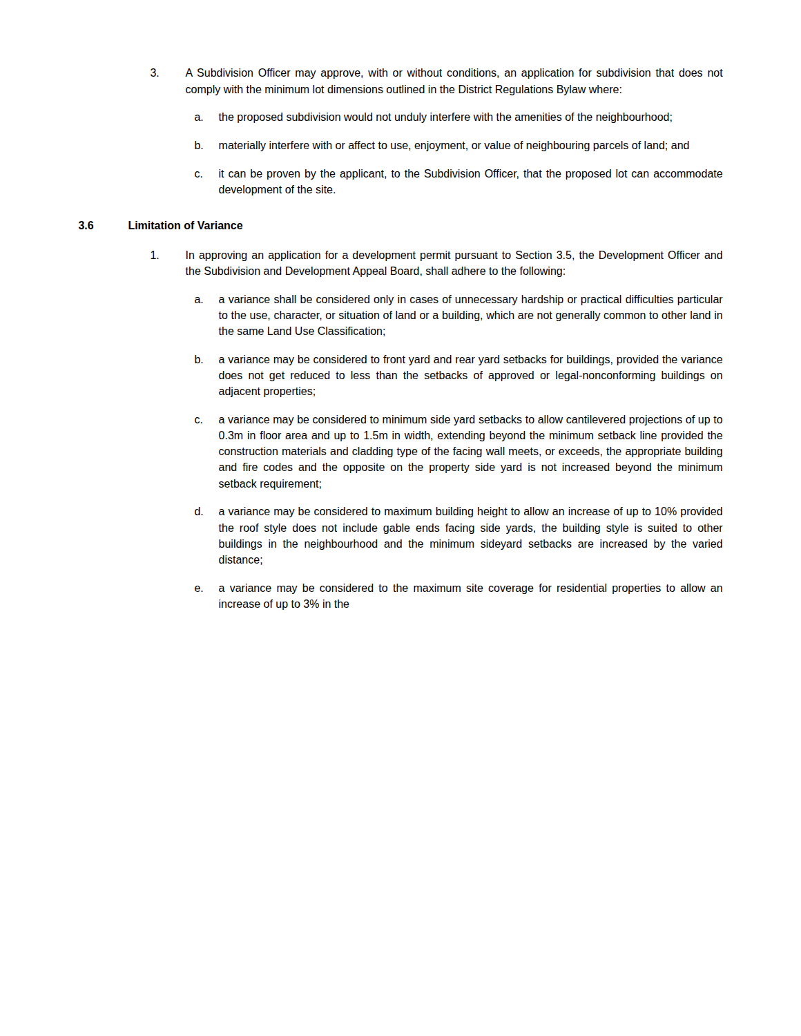3.
A Subdivision Officer may approve, with or without conditions, an application for subdivision that does not comply with the minimum lot dimensions outlined in the District Regulations Bylaw where:
a.
the proposed subdivision would not unduly interfere with the amenities of the neighbourhood;
b.
materially interfere with or affect to use, enjoyment, or value of neighbouring parcels of land; and
c.
it can be proven by the applicant, to the Subdivision Officer, that the proposed lot can accommodate development of the site.
3.6
Limitation of Variance
1.
In approving an application for a development permit pursuant to Section 3.5, the Development Officer and the Subdivision and Development Appeal Board, shall adhere to the following:
a.
a variance shall be considered only in cases of unnecessary hardship or practical difficulties particular to the use, character, or situation of land or a building, which are not generally common to other land in the same Land Use Classification;
b.
a variance may be considered to front yard and rear yard setbacks for buildings, provided the variance does not get reduced to less than the setbacks of approved or legal-nonconforming buildings on adjacent properties;
c.
a variance may be considered to minimum side yard setbacks to allow cantilevered projections of up to 0.3m in floor area and up to 1.5m in width, extending beyond the minimum setback line provided the construction materials and cladding type of the facing wall meets, or exceeds, the appropriate building and fire codes and the opposite on the property side yard is not increased beyond the minimum setback requirement;
d.
a variance may be considered to maximum building height to allow an increase of up to 10% provided the roof style does not include gable ends facing side yards, the building style is suited to other buildings in the neighbourhood and the minimum sideyard setbacks are increased by the varied distance;
e.
a variance may be considered to the maximum site coverage for residential properties to allow an increase of up to 3% in the